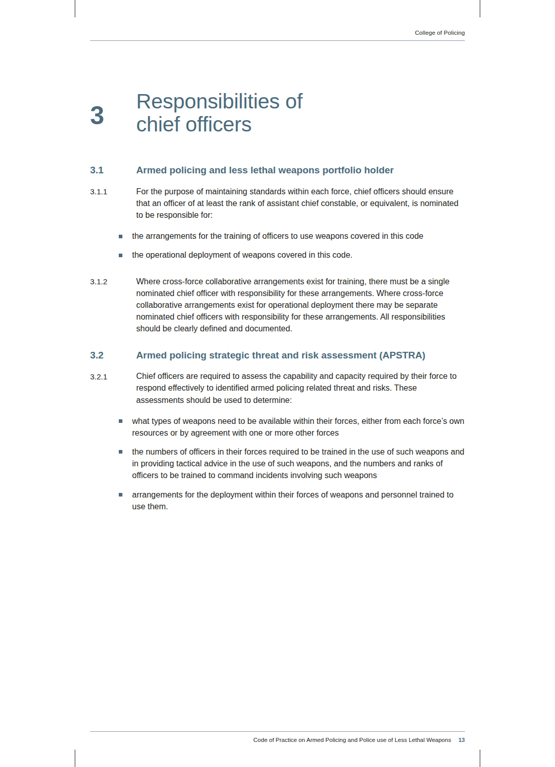College of Policing
3
Responsibilities of
chief officers
3.1 Armed policing and less lethal weapons portfolio holder
3.1.1
For the purpose of maintaining standards within each force, chief officers should ensure that an officer of at least the rank of assistant chief constable, or equivalent, is nominated to be responsible for:
the arrangements for the training of officers to use weapons covered in this code
the operational deployment of weapons covered in this code.
3.1.2
Where cross-force collaborative arrangements exist for training, there must be a single nominated chief officer with responsibility for these arrangements. Where cross-force collaborative arrangements exist for operational deployment there may be separate nominated chief officers with responsibility for these arrangements. All responsibilities should be clearly defined and documented.
3.2 Armed policing strategic threat and risk assessment (APSTRA)
3.2.1
Chief officers are required to assess the capability and capacity required by their force to respond effectively to identified armed policing related threat and risks. These assessments should be used to determine:
what types of weapons need to be available within their forces, either from each force’s own resources or by agreement with one or more other forces
the numbers of officers in their forces required to be trained in the use of such weapons and in providing tactical advice in the use of such weapons, and the numbers and ranks of officers to be trained to command incidents involving such weapons
arrangements for the deployment within their forces of weapons and personnel trained to use them.
Code of Practice on Armed Policing and Police use of Less Lethal Weapons 13